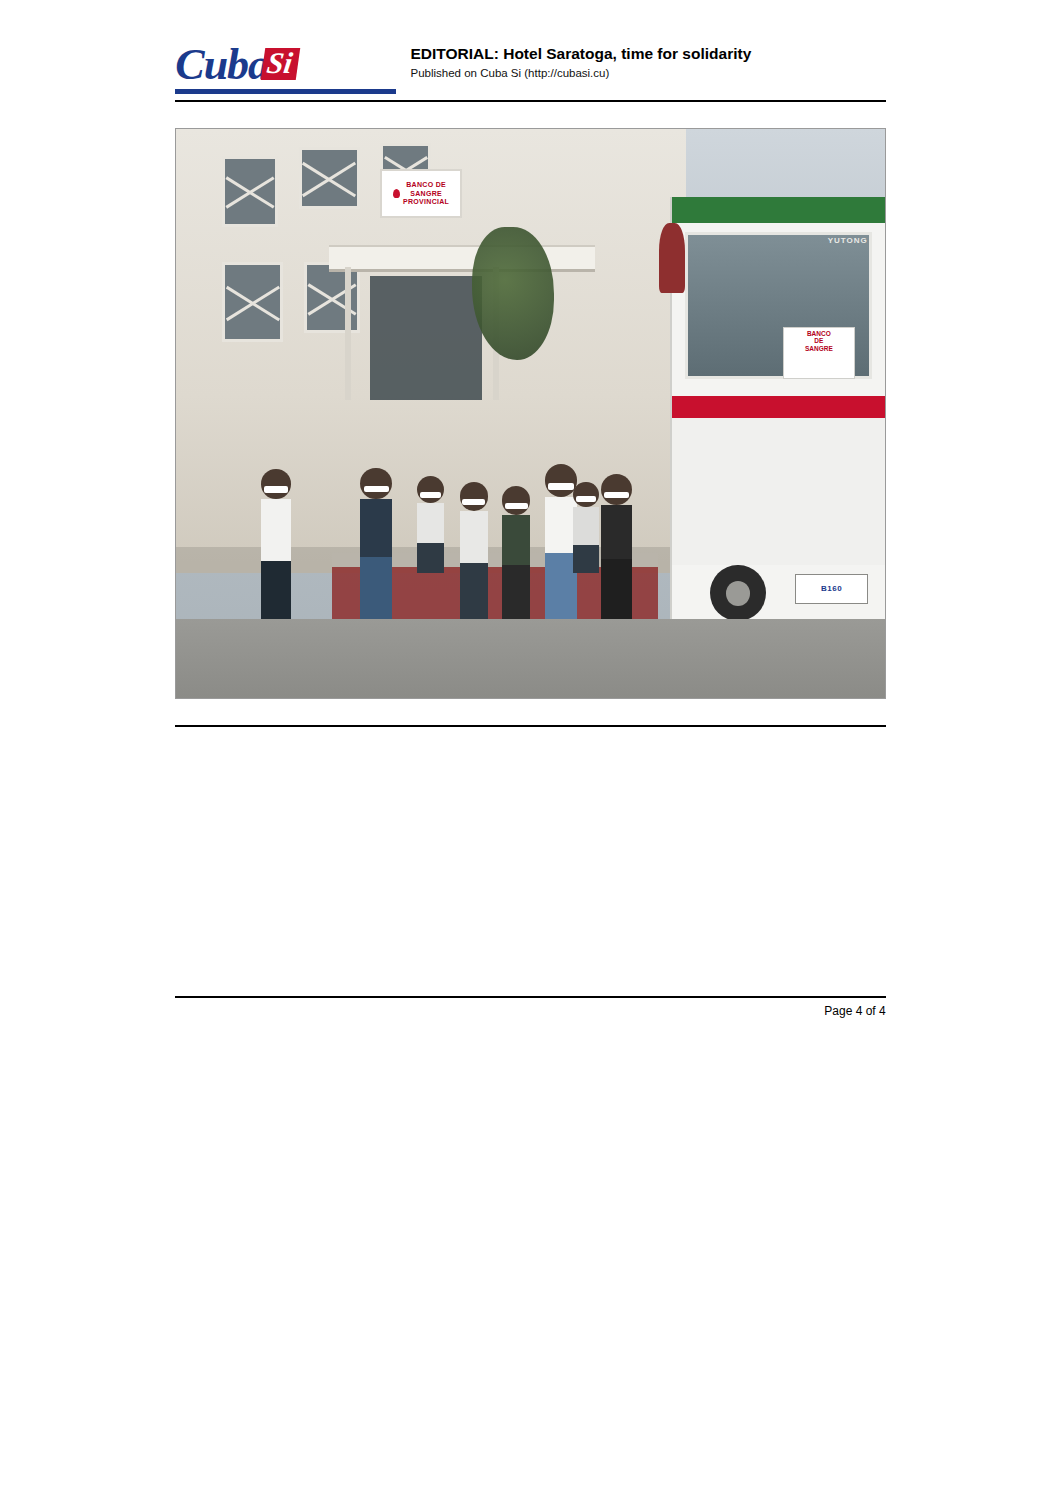Cuba Si
EDITORIAL: Hotel Saratoga, time for solidarity
Published on Cuba Si (http://cubasi.cu)
BANCO DE
SANGRE
PROVINCIAL
YUTONG
BANCO
DE
SANGRE
B160
Page 4 of 4